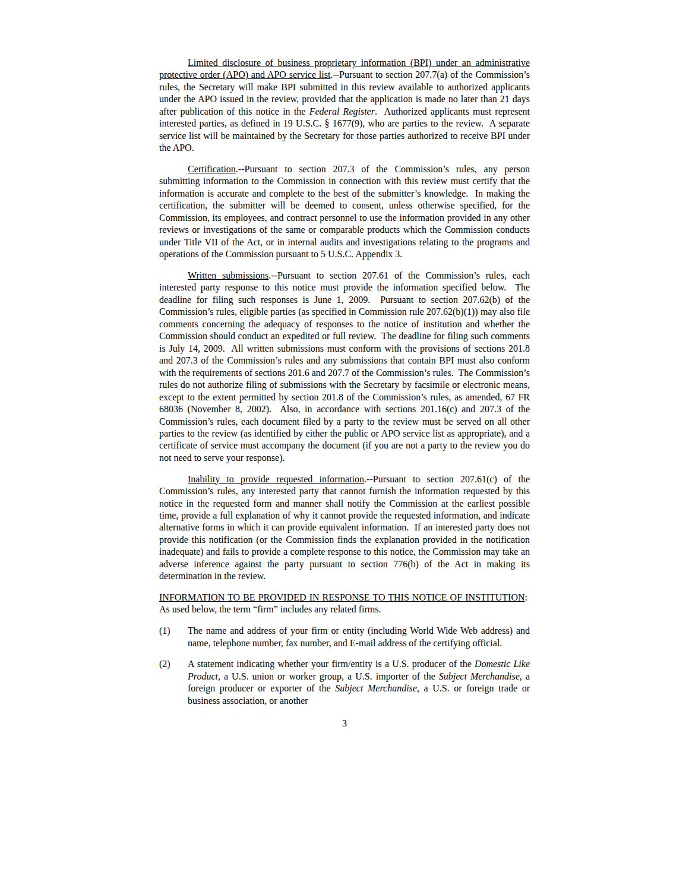Limited disclosure of business proprietary information (BPI) under an administrative protective order (APO) and APO service list.--Pursuant to section 207.7(a) of the Commission’s rules, the Secretary will make BPI submitted in this review available to authorized applicants under the APO issued in the review, provided that the application is made no later than 21 days after publication of this notice in the Federal Register. Authorized applicants must represent interested parties, as defined in 19 U.S.C. § 1677(9), who are parties to the review. A separate service list will be maintained by the Secretary for those parties authorized to receive BPI under the APO.
Certification.--Pursuant to section 207.3 of the Commission’s rules, any person submitting information to the Commission in connection with this review must certify that the information is accurate and complete to the best of the submitter’s knowledge. In making the certification, the submitter will be deemed to consent, unless otherwise specified, for the Commission, its employees, and contract personnel to use the information provided in any other reviews or investigations of the same or comparable products which the Commission conducts under Title VII of the Act, or in internal audits and investigations relating to the programs and operations of the Commission pursuant to 5 U.S.C. Appendix 3.
Written submissions.--Pursuant to section 207.61 of the Commission’s rules, each interested party response to this notice must provide the information specified below. The deadline for filing such responses is June 1, 2009. Pursuant to section 207.62(b) of the Commission’s rules, eligible parties (as specified in Commission rule 207.62(b)(1)) may also file comments concerning the adequacy of responses to the notice of institution and whether the Commission should conduct an expedited or full review. The deadline for filing such comments is July 14, 2009. All written submissions must conform with the provisions of sections 201.8 and 207.3 of the Commission’s rules and any submissions that contain BPI must also conform with the requirements of sections 201.6 and 207.7 of the Commission’s rules. The Commission’s rules do not authorize filing of submissions with the Secretary by facsimile or electronic means, except to the extent permitted by section 201.8 of the Commission’s rules, as amended, 67 FR 68036 (November 8, 2002). Also, in accordance with sections 201.16(c) and 207.3 of the Commission’s rules, each document filed by a party to the review must be served on all other parties to the review (as identified by either the public or APO service list as appropriate), and a certificate of service must accompany the document (if you are not a party to the review you do not need to serve your response).
Inability to provide requested information.--Pursuant to section 207.61(c) of the Commission’s rules, any interested party that cannot furnish the information requested by this notice in the requested form and manner shall notify the Commission at the earliest possible time, provide a full explanation of why it cannot provide the requested information, and indicate alternative forms in which it can provide equivalent information. If an interested party does not provide this notification (or the Commission finds the explanation provided in the notification inadequate) and fails to provide a complete response to this notice, the Commission may take an adverse inference against the party pursuant to section 776(b) of the Act in making its determination in the review.
INFORMATION TO BE PROVIDED IN RESPONSE TO THIS NOTICE OF INSTITUTION: As used below, the term “firm” includes any related firms.
(1)
The name and address of your firm or entity (including World Wide Web address) and name, telephone number, fax number, and E-mail address of the certifying official.
(2)
A statement indicating whether your firm/entity is a U.S. producer of the Domestic Like Product, a U.S. union or worker group, a U.S. importer of the Subject Merchandise, a foreign producer or exporter of the Subject Merchandise, a U.S. or foreign trade or business association, or another
3